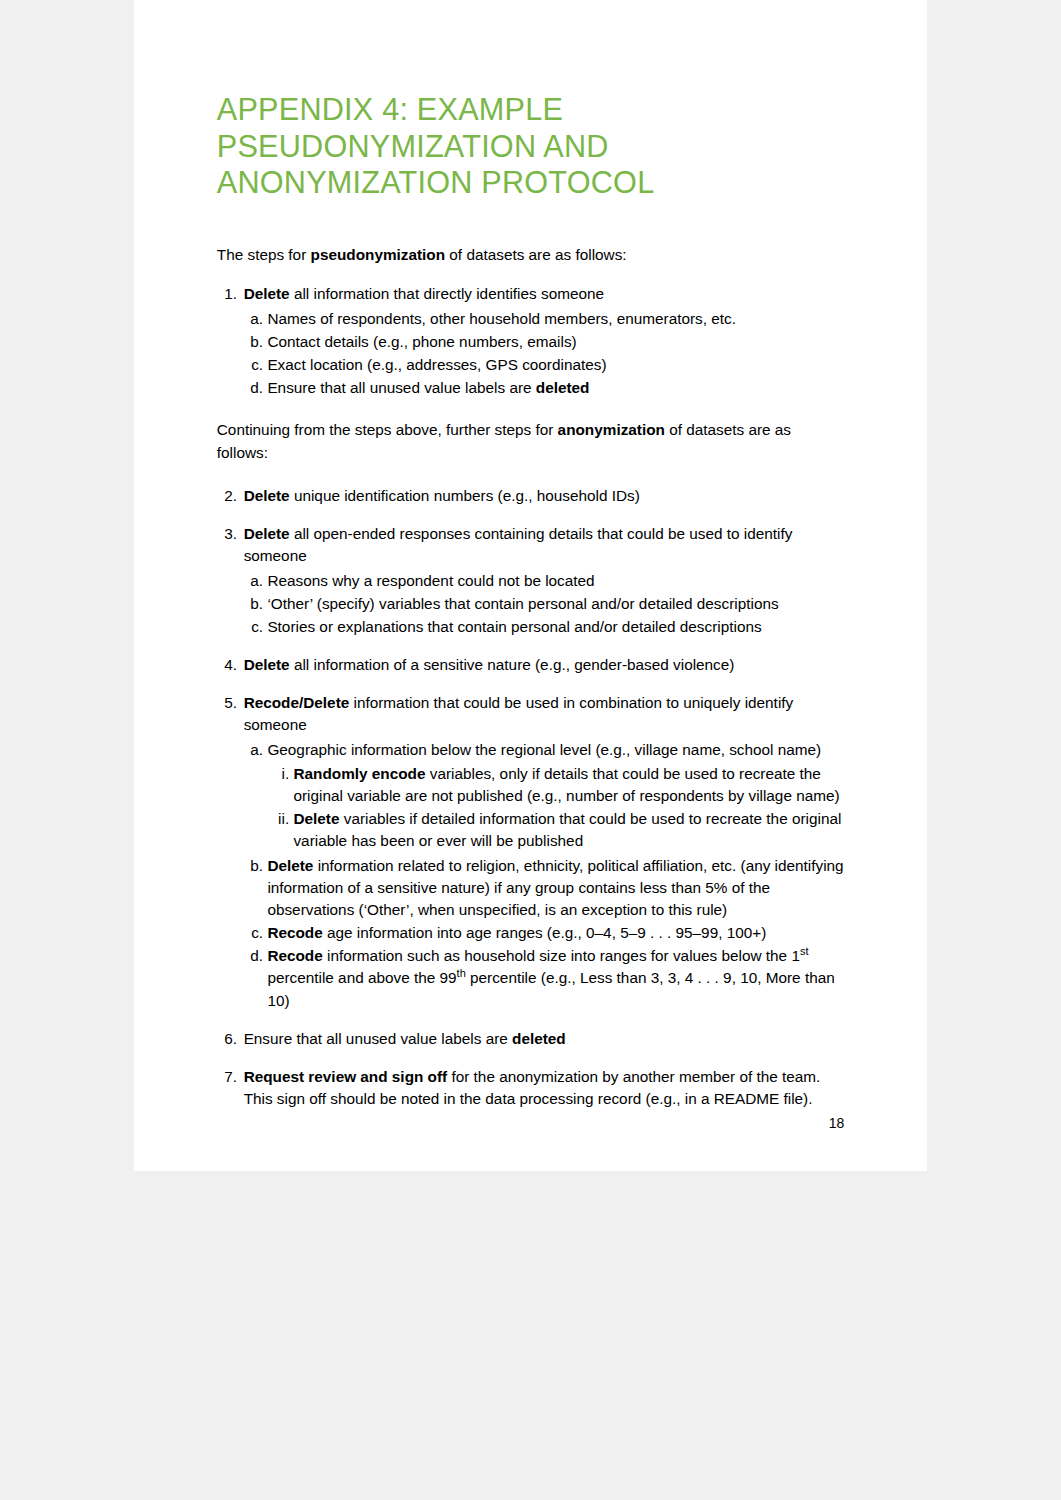APPENDIX 4: EXAMPLE PSEUDONYMIZATION AND ANONYMIZATION PROTOCOL
The steps for pseudonymization of datasets are as follows:
Delete all information that directly identifies someone
Names of respondents, other household members, enumerators, etc.
Contact details (e.g., phone numbers, emails)
Exact location (e.g., addresses, GPS coordinates)
Ensure that all unused value labels are deleted
Continuing from the steps above, further steps for anonymization of datasets are as follows:
Delete unique identification numbers (e.g., household IDs)
Delete all open-ended responses containing details that could be used to identify someone
Reasons why a respondent could not be located
‘Other’ (specify) variables that contain personal and/or detailed descriptions
Stories or explanations that contain personal and/or detailed descriptions
Delete all information of a sensitive nature (e.g., gender-based violence)
Recode/Delete information that could be used in combination to uniquely identify someone
Geographic information below the regional level (e.g., village name, school name)
Randomly encode variables, only if details that could be used to recreate the original variable are not published (e.g., number of respondents by village name)
Delete variables if detailed information that could be used to recreate the original variable has been or ever will be published
Delete information related to religion, ethnicity, political affiliation, etc. (any identifying information of a sensitive nature) if any group contains less than 5% of the observations (‘Other’, when unspecified, is an exception to this rule)
Recode age information into age ranges (e.g., 0–4, 5–9 . . . 95–99, 100+)
Recode information such as household size into ranges for values below the 1st percentile and above the 99th percentile (e.g., Less than 3, 3, 4 . . . 9, 10, More than 10)
Ensure that all unused value labels are deleted
Request review and sign off for the anonymization by another member of the team. This sign off should be noted in the data processing record (e.g., in a README file).
18